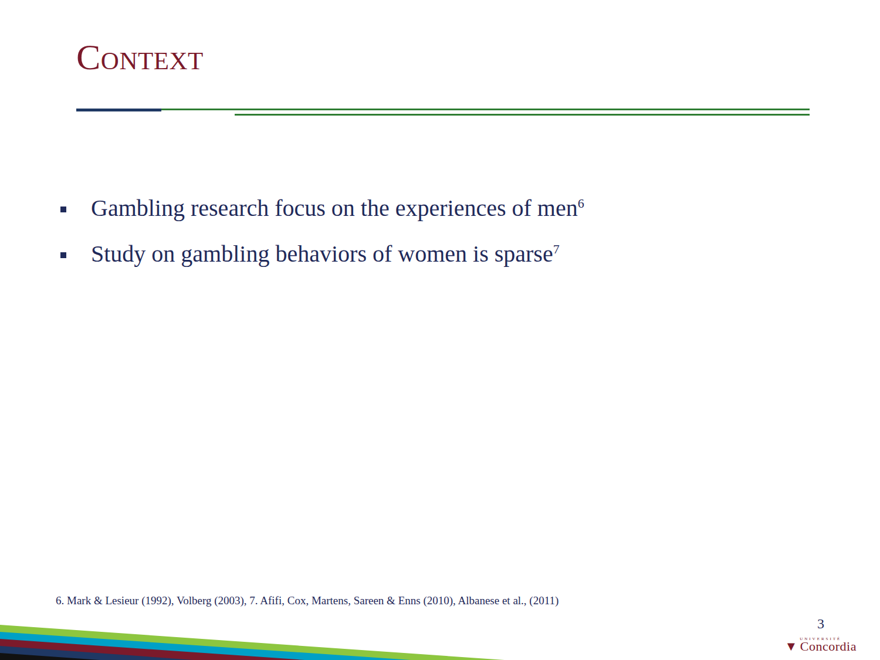Context
Gambling research focus on the experiences of men6
Study on gambling behaviors of women is sparse7
6. Mark & Lesieur (1992), Volberg (2003), 7. Afifi, Cox, Martens, Sareen & Enns (2010), Albanese et al., (2011)
3
UNIVERSITÉ ▼Concordia